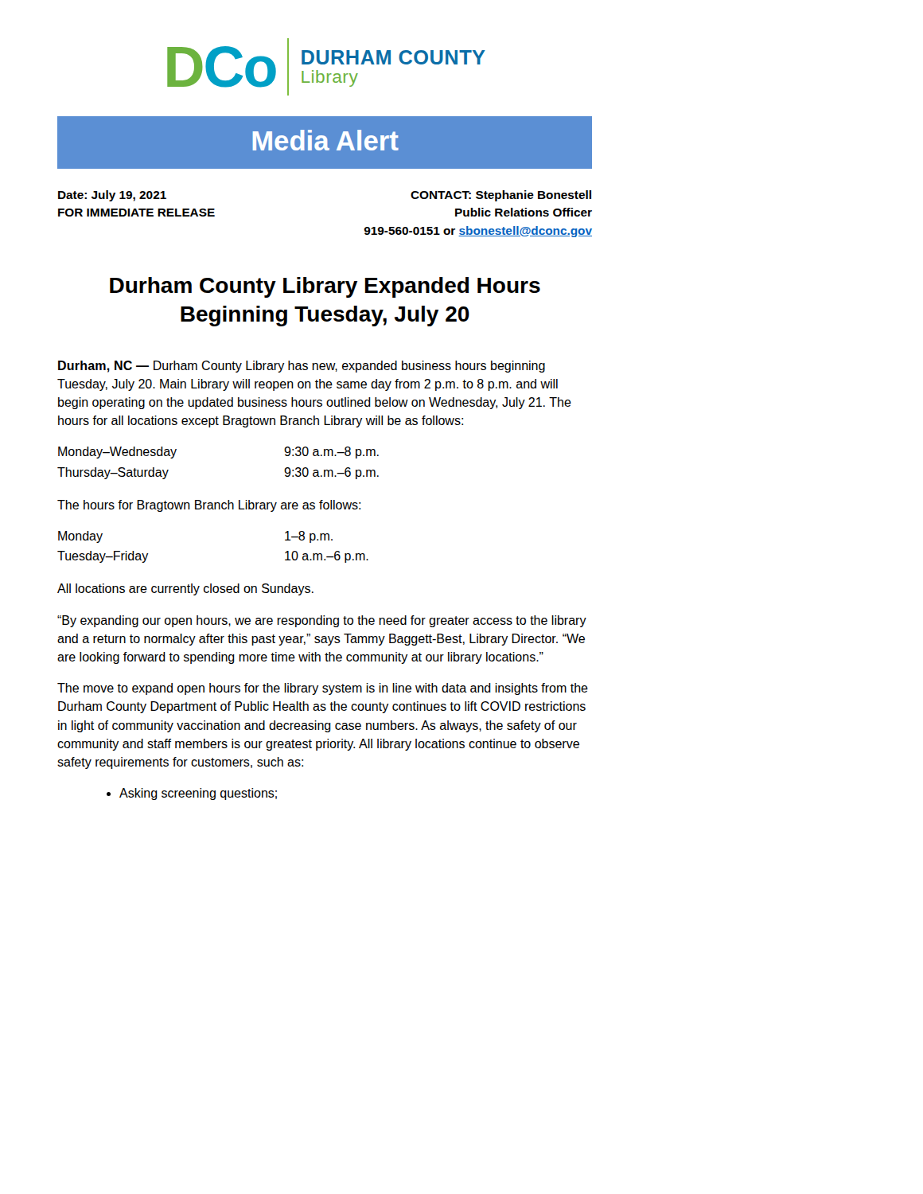DCo DURHAM COUNTY
Library
Media Alert
| Date: July 19, 2021 | CONTACT: Stephanie Bonestell |
| FOR IMMEDIATE RELEASE | Public Relations Officer |
| | 919-560-0151 or sbonestell@dconc.gov |
Durham County Library Expanded Hours Beginning Tuesday, July 20
Durham, NC — Durham County Library has new, expanded business hours beginning Tuesday, July 20. Main Library will reopen on the same day from 2 p.m. to 8 p.m. and will begin operating on the updated business hours outlined below on Wednesday, July 21. The hours for all locations except Bragtown Branch Library will be as follows:
| Monday–Wednesday | 9:30 a.m.–8 p.m. |
| Thursday–Saturday | 9:30 a.m.–6 p.m. |
The hours for Bragtown Branch Library are as follows:
| Monday | 1–8 p.m. |
| Tuesday–Friday | 10 a.m.–6 p.m. |
All locations are currently closed on Sundays.
“By expanding our open hours, we are responding to the need for greater access to the library and a return to normalcy after this past year,” says Tammy Baggett-Best, Library Director. “We are looking forward to spending more time with the community at our library locations.”
The move to expand open hours for the library system is in line with data and insights from the Durham County Department of Public Health as the county continues to lift COVID restrictions in light of community vaccination and decreasing case numbers. As always, the safety of our community and staff members is our greatest priority. All library locations continue to observe safety requirements for customers, such as:
Asking screening questions;